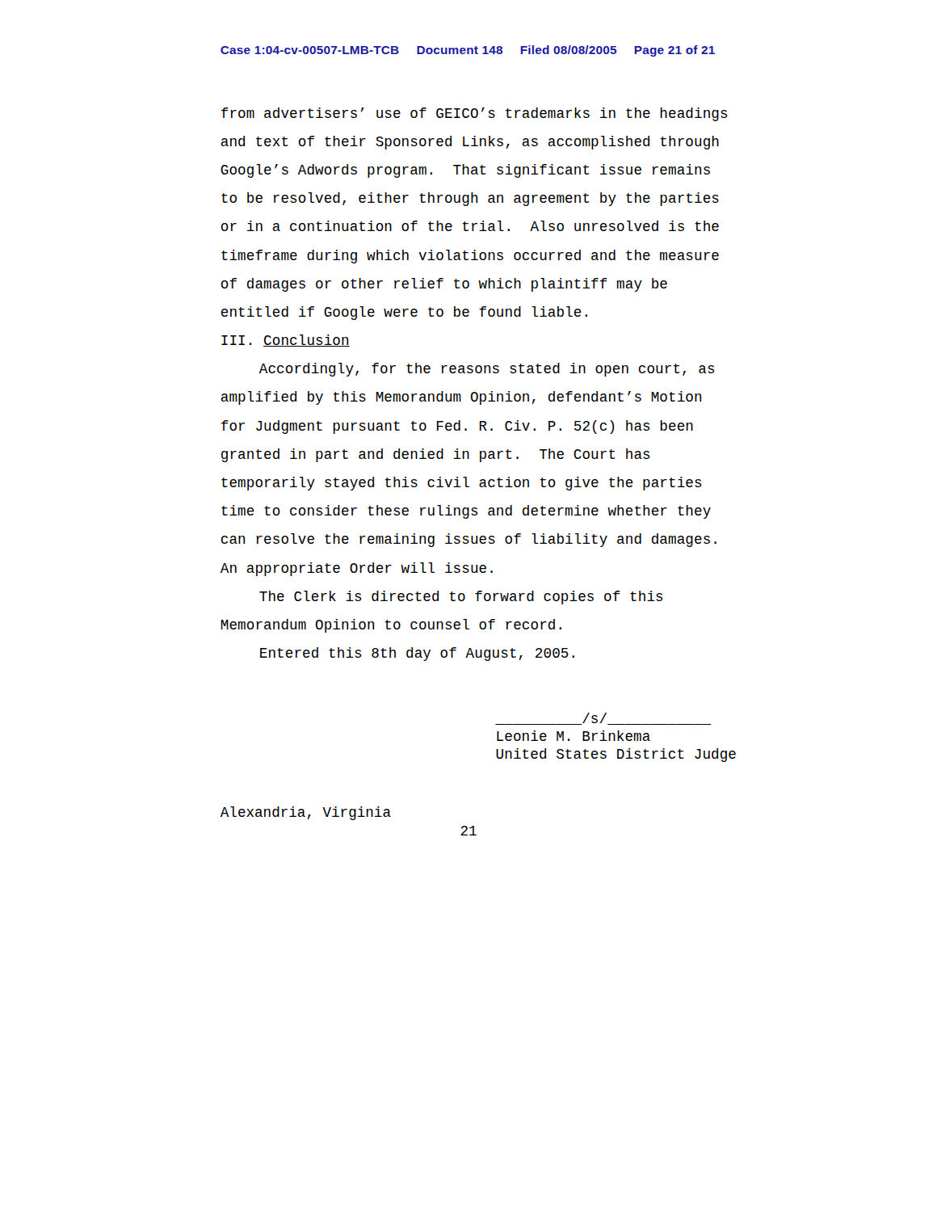Case 1:04-cv-00507-LMB-TCB Document 148 Filed 08/08/2005 Page 21 of 21
from advertisers’ use of GEICO’s trademarks in the headings and text of their Sponsored Links, as accomplished through Google’s Adwords program. That significant issue remains to be resolved, either through an agreement by the parties or in a continuation of the trial. Also unresolved is the timeframe during which violations occurred and the measure of damages or other relief to which plaintiff may be entitled if Google were to be found liable.
III. Conclusion
Accordingly, for the reasons stated in open court, as amplified by this Memorandum Opinion, defendant’s Motion for Judgment pursuant to Fed. R. Civ. P. 52(c) has been granted in part and denied in part. The Court has temporarily stayed this civil action to give the parties time to consider these rulings and determine whether they can resolve the remaining issues of liability and damages. An appropriate Order will issue.
The Clerk is directed to forward copies of this Memorandum Opinion to counsel of record.
Entered this 8th day of August, 2005.
__________/s/____________
Leonie M. Brinkema
United States District Judge
Alexandria, Virginia
21